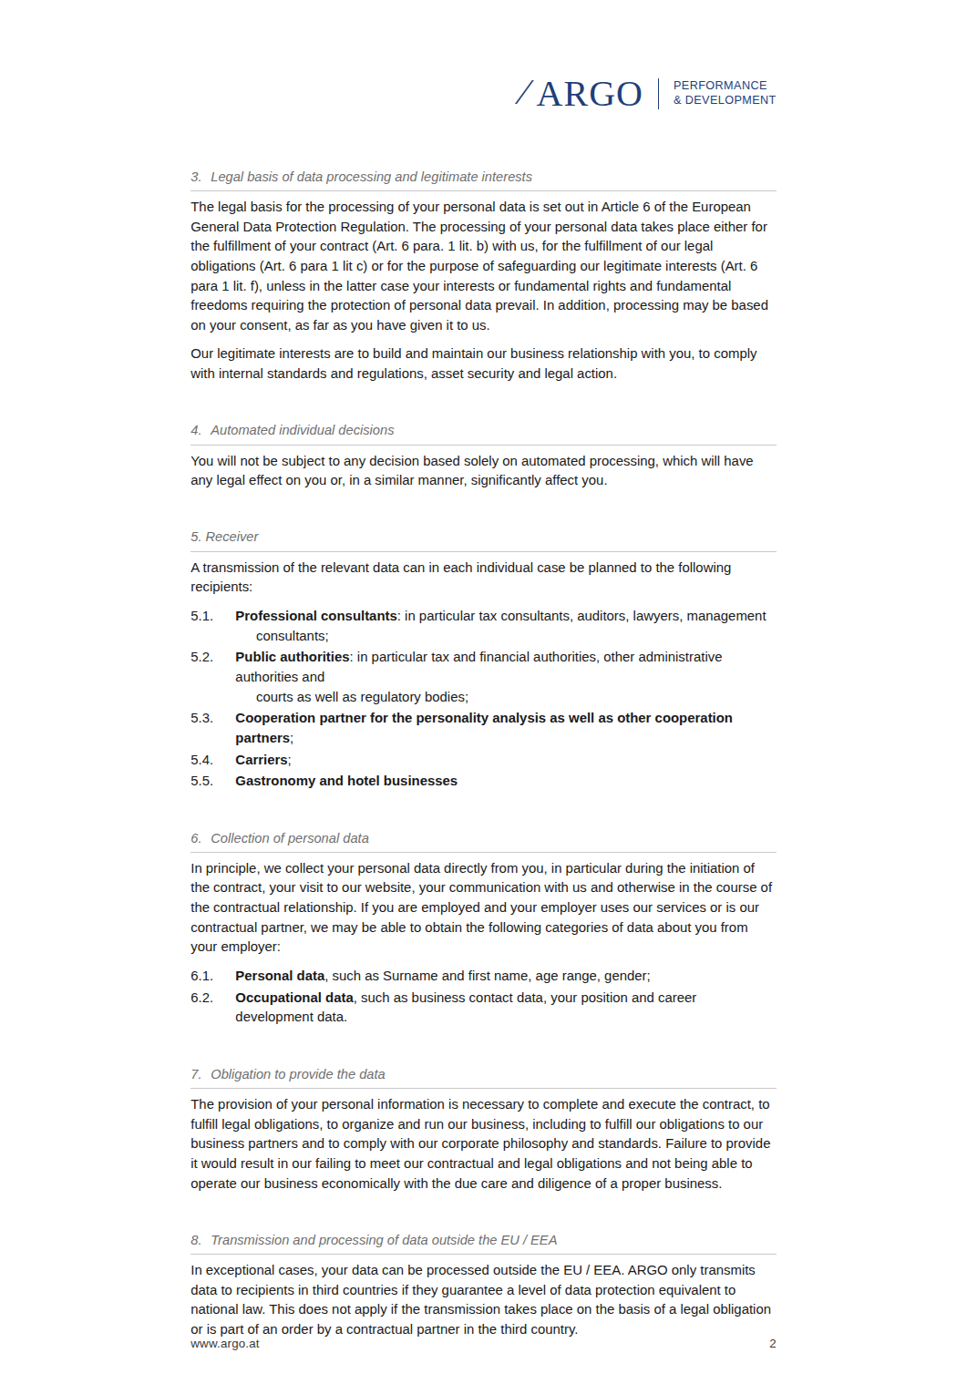⁄ ARGO PERFORMANCE
& DEVELOPMENT
3. Legal basis of data processing and legitimate interests
The legal basis for the processing of your personal data is set out in Article 6 of the European General Data Protection Regulation. The processing of your personal data takes place either for the fulfillment of your contract (Art. 6 para. 1 lit. b) with us, for the fulfillment of our legal obligations (Art. 6 para 1 lit c) or for the purpose of safeguarding our legitimate interests (Art. 6 para 1 lit. f), unless in the latter case your interests or fundamental rights and fundamental freedoms requiring the protection of personal data prevail. In addition, processing may be based on your consent, as far as you have given it to us.
Our legitimate interests are to build and maintain our business relationship with you, to comply with internal standards and regulations, asset security and legal action.
4. Automated individual decisions
You will not be subject to any decision based solely on automated processing, which will have any legal effect on you or, in a similar manner, significantly affect you.
5. Receiver
A transmission of the relevant data can in each individual case be planned to the following recipients:
5.1. Professional consultants: in particular tax consultants, auditors, lawyers, management consultants;
5.2. Public authorities: in particular tax and financial authorities, other administrative authorities and courts as well as regulatory bodies;
5.3. Cooperation partner for the personality analysis as well as other cooperation partners;
5.4. Carriers;
5.5. Gastronomy and hotel businesses
6. Collection of personal data
In principle, we collect your personal data directly from you, in particular during the initiation of the contract, your visit to our website, your communication with us and otherwise in the course of the contractual relationship. If you are employed and your employer uses our services or is our contractual partner, we may be able to obtain the following categories of data about you from your employer:
6.1. Personal data, such as Surname and first name, age range, gender;
6.2. Occupational data, such as business contact data, your position and career development data.
7. Obligation to provide the data
The provision of your personal information is necessary to complete and execute the contract, to fulfill legal obligations, to organize and run our business, including to fulfill our obligations to our business partners and to comply with our corporate philosophy and standards. Failure to provide it would result in our failing to meet our contractual and legal obligations and not being able to operate our business economically with the due care and diligence of a proper business.
8. Transmission and processing of data outside the EU / EEA
In exceptional cases, your data can be processed outside the EU / EEA. ARGO only transmits data to recipients in third countries if they guarantee a level of data protection equivalent to national law. This does not apply if the transmission takes place on the basis of a legal obligation or is part of an order by a contractual partner in the third country.
www.argo.at 2